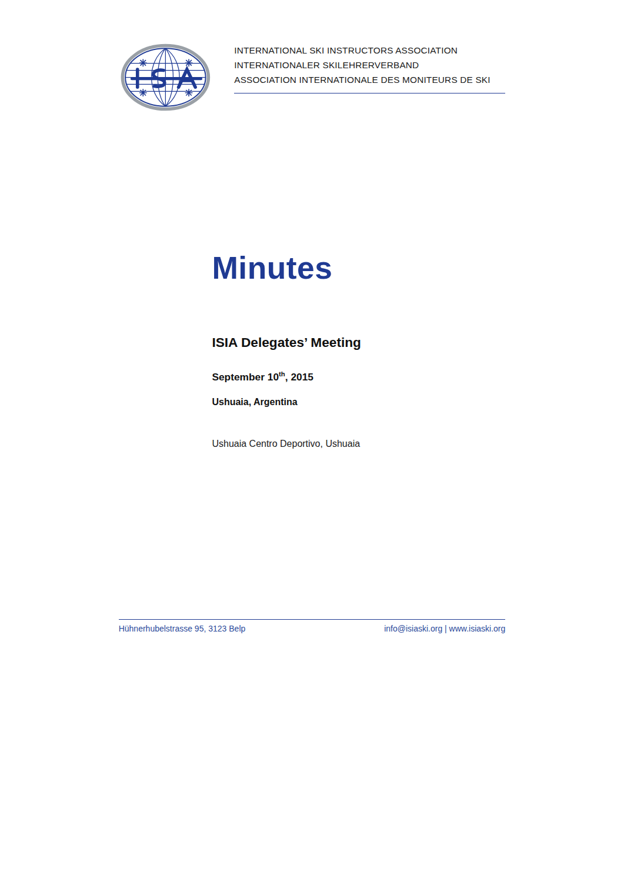INTERNATIONAL SKI INSTRUCTORS ASSOCIATION
INTERNATIONALER SKILEHRERVERBAND
ASSOCIATION INTERNATIONALE DES MONITEURS DE SKI
Minutes
ISIA Delegates’ Meeting
September 10th, 2015
Ushuaia, Argentina
Ushuaia Centro Deportivo, Ushuaia
Hühnerhubelstrasse 95, 3123 Belp
info@isiaski.org | www.isiaski.org